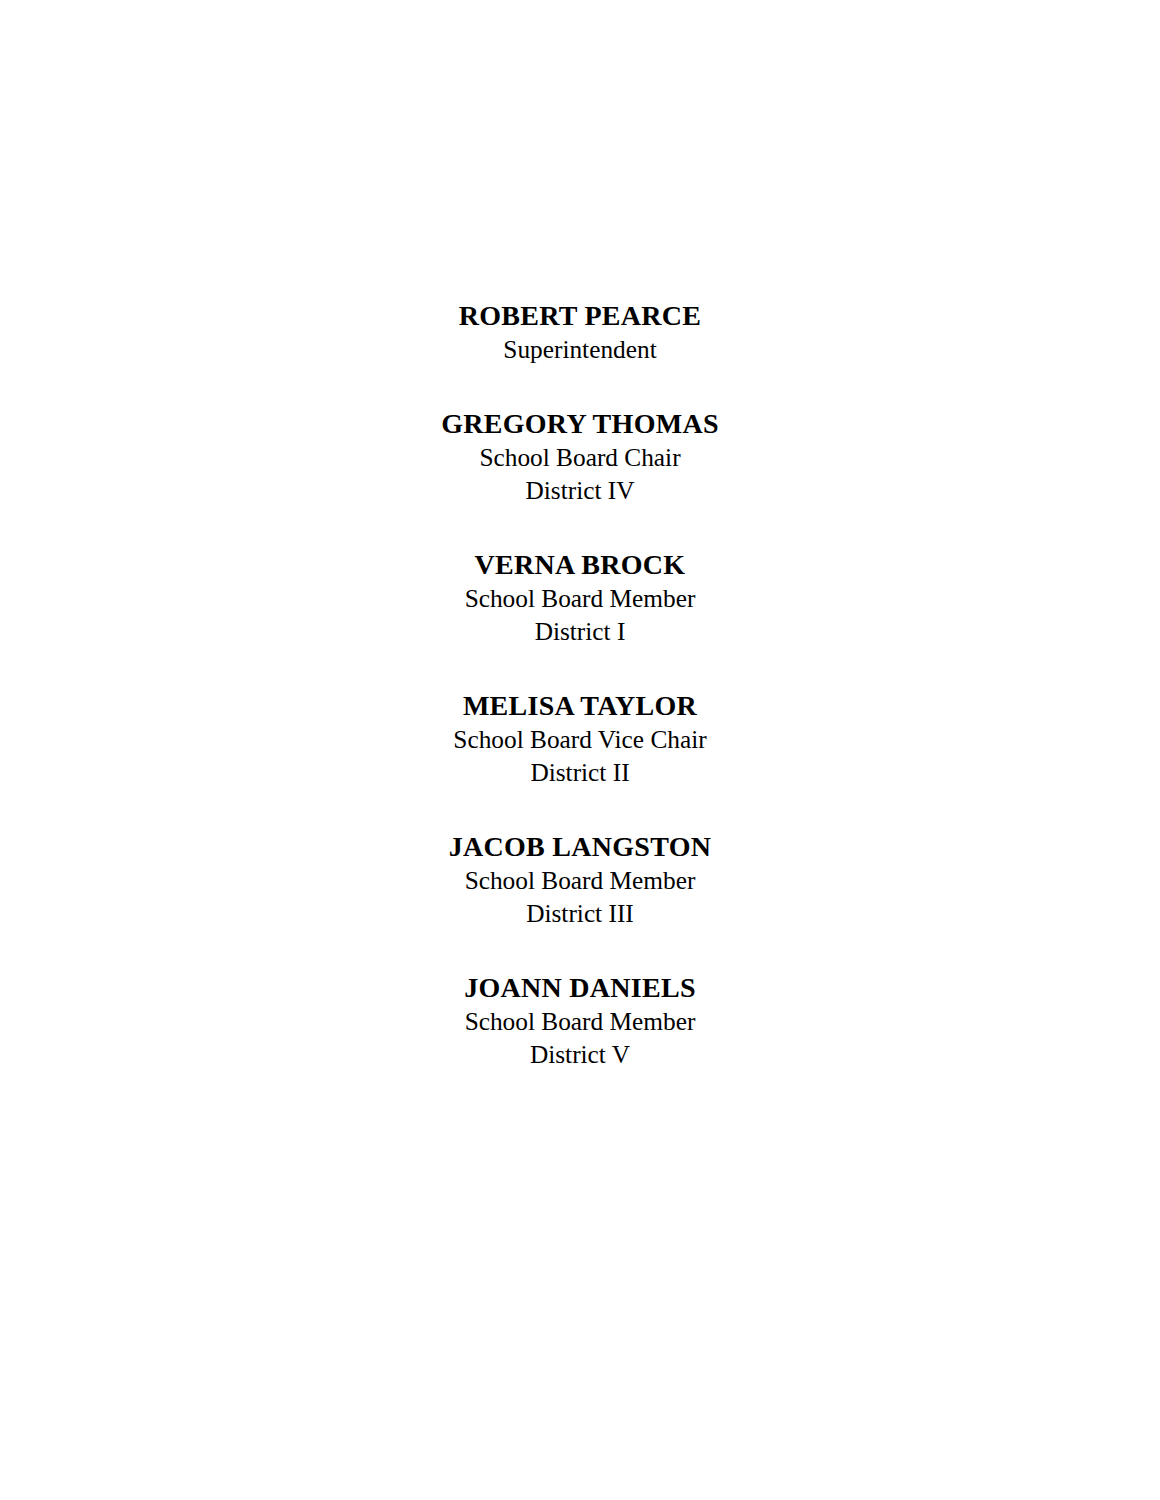ROBERT PEARCE
Superintendent
GREGORY THOMAS
School Board Chair
District IV
VERNA BROCK
School Board Member
District I
MELISA TAYLOR
School Board Vice Chair
District II
JACOB LANGSTON
School Board Member
District III
JOANN DANIELS
School Board Member
District V